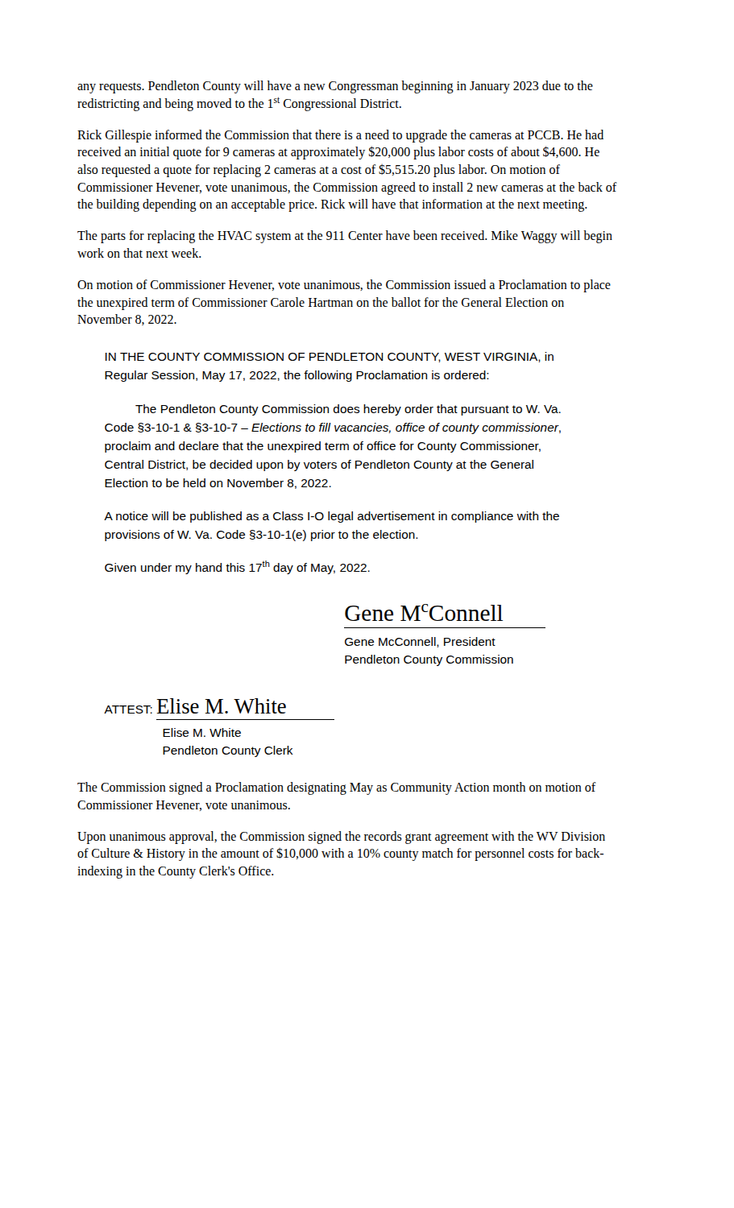any requests. Pendleton County will have a new Congressman beginning in January 2023 due to the redistricting and being moved to the 1st Congressional District.
Rick Gillespie informed the Commission that there is a need to upgrade the cameras at PCCB. He had received an initial quote for 9 cameras at approximately $20,000 plus labor costs of about $4,600. He also requested a quote for replacing 2 cameras at a cost of $5,515.20 plus labor. On motion of Commissioner Hevener, vote unanimous, the Commission agreed to install 2 new cameras at the back of the building depending on an acceptable price. Rick will have that information at the next meeting.
The parts for replacing the HVAC system at the 911 Center have been received. Mike Waggy will begin work on that next week.
On motion of Commissioner Hevener, vote unanimous, the Commission issued a Proclamation to place the unexpired term of Commissioner Carole Hartman on the ballot for the General Election on November 8, 2022.
IN THE COUNTY COMMISSION OF PENDLETON COUNTY, WEST VIRGINIA, in Regular Session, May 17, 2022, the following Proclamation is ordered:
The Pendleton County Commission does hereby order that pursuant to W. Va. Code §3-10-1 & §3-10-7 – Elections to fill vacancies, office of county commissioner, proclaim and declare that the unexpired term of office for County Commissioner, Central District, be decided upon by voters of Pendleton County at the General Election to be held on November 8, 2022.
A notice will be published as a Class I-O legal advertisement in compliance with the provisions of W. Va. Code §3-10-1(e) prior to the election.
Given under my hand this 17th day of May, 2022.
Gene McConnell
Gene McConnell, President
Pendleton County Commission
ATTEST: Elise M. White
Elise M. White
Pendleton County Clerk
The Commission signed a Proclamation designating May as Community Action month on motion of Commissioner Hevener, vote unanimous.
Upon unanimous approval, the Commission signed the records grant agreement with the WV Division of Culture & History in the amount of $10,000 with a 10% county match for personnel costs for back-indexing in the County Clerk's Office.